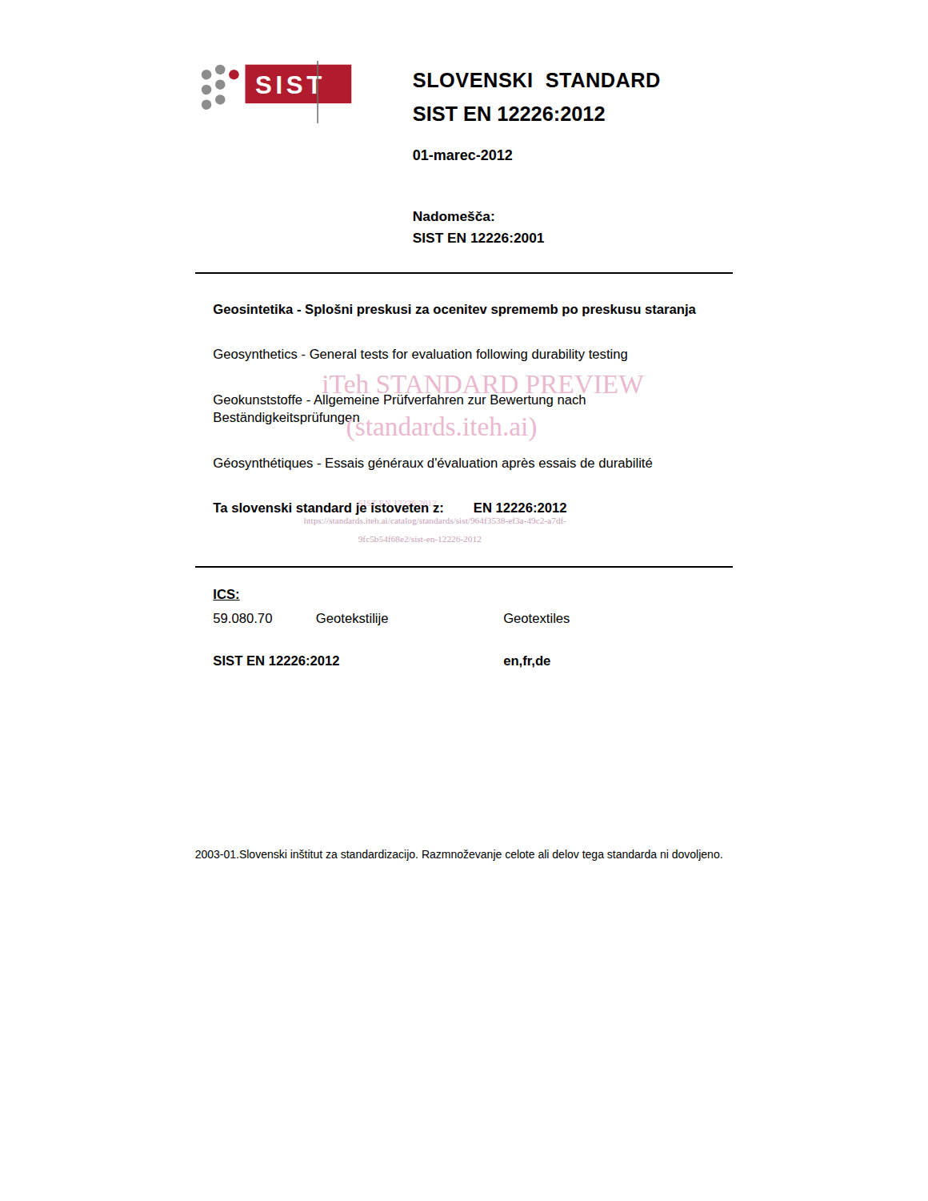SIST
SLOVENSKI STANDARD
SIST EN 12226:2012
01-marec-2012
Nadomešča:
SIST EN 12226:2001
Geosintetika - Splošni preskusi za ocenitev sprememb po preskusu staranja
Geosynthetics - General tests for evaluation following durability testing
Geokunststoffe - Allgemeine Prüfverfahren zur Bewertung nach Beständigkeitsprüfungen
Géosynthétiques - Essais généraux d'évaluation après essais de durabilité
iTeh STANDARD PREVIEW
(standards.iteh.ai)
SIST EN 12226:2012
https://standards.iteh.ai/catalog/standards/sist/964f3538-ef3a-49c2-a7df-
9fc5b54f68e2/sist-en-12226-2012
Ta slovenski standard je istoveten z: EN 12226:2012
ICS:
| 59.080.70 | Geotekstilije | Geotextiles |
SIST EN 12226:2012
en,fr,de
2003-01.Slovenski inštitut za standardizacijo. Razmnoževanje celote ali delov tega standarda ni dovoljeno.